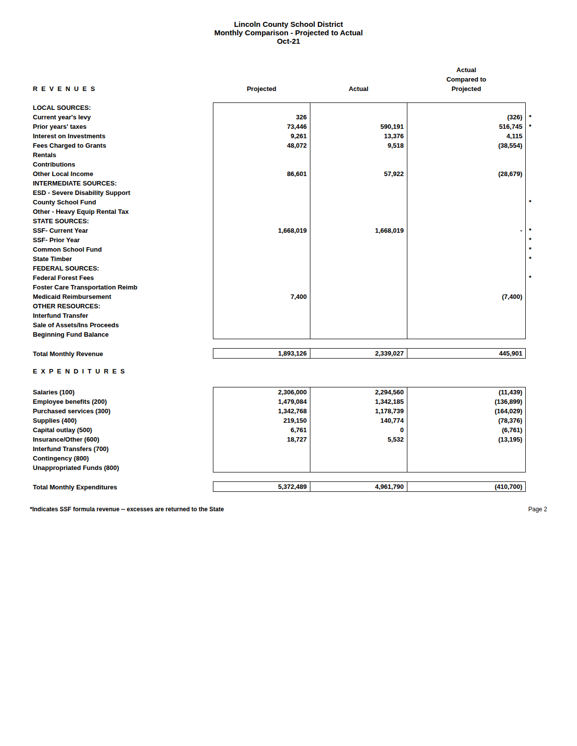Lincoln County School District
Monthly Comparison - Projected to Actual
Oct-21
| | | | Actual | |
| | | | Compared to | |
| R E V E N U E S | Projected | Actual | Projected | |
| LOCAL SOURCES: | | | | |
| Current year's levy | 326 | | (326) | * |
| Prior years' taxes | 73,446 | 590,191 | 516,745 | * |
| Interest on Investments | 9,261 | 13,376 | 4,115 | |
| Fees Charged to Grants | 48,072 | 9,518 | (38,554) | |
| Rentals | | | | |
| Contributions | | | | |
| Other Local Income | 86,601 | 57,922 | (28,679) | |
| INTERMEDIATE SOURCES: | | | | |
| ESD - Severe Disability Support | | | | |
| County School Fund | | | | * |
| Other - Heavy Equip Rental Tax | | | | |
| STATE SOURCES: | | | | |
| SSF- Current Year | 1,668,019 | 1,668,019 | - | * |
| SSF- Prior Year | | | | * |
| Common School Fund | | | | * |
| State Timber | | | | * |
| FEDERAL SOURCES: | | | | |
| Federal Forest Fees | | | | * |
| Foster Care Transportation Reimb | | | | |
| Medicaid Reimbursement | 7,400 | | (7,400) | |
| OTHER RESOURCES: | | | | |
| Interfund Transfer | | | | |
| Sale of Assets/Ins Proceeds | | | | |
| Beginning Fund Balance | | | | |
| Total Monthly Revenue | 1,893,126 | 2,339,027 | 445,901 | |
| E X P E N D I T U R E S | | | | |
| Salaries (100) | 2,306,000 | 2,294,560 | (11,439) | |
| Employee benefits (200) | 1,479,084 | 1,342,185 | (136,899) | |
| Purchased services (300) | 1,342,768 | 1,178,739 | (164,029) | |
| Supplies (400) | 219,150 | 140,774 | (78,376) | |
| Capital outlay (500) | 6,761 | 0 | (6,761) | |
| Insurance/Other (600) | 18,727 | 5,532 | (13,195) | |
| Interfund Transfers (700) | | | | |
| Contingency (800) | | | | |
| Unappropriated Funds (800) | | | | |
| Total Monthly Expenditures | 5,372,489 | 4,961,790 | (410,700) | |
*Indicates SSF formula revenue -- excesses are returned to the State Page 2